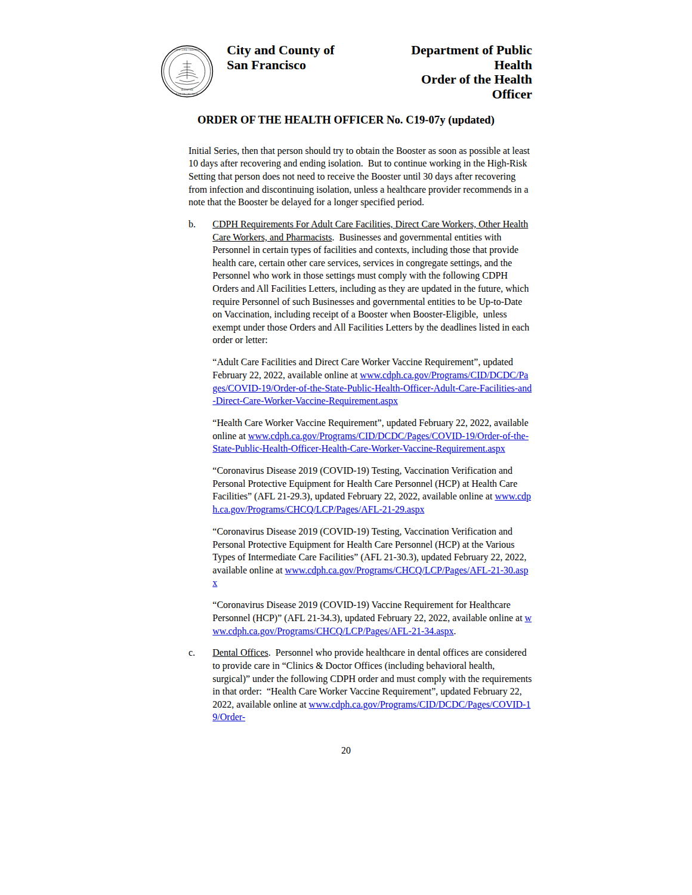CITY AND COUNTY SAN FRANCISCO SEAL OF THE
City and County of
San Francisco
Department of Public Health
Order of the Health Officer
ORDER OF THE HEALTH OFFICER No. C19-07y (updated)
Initial Series, then that person should try to obtain the Booster as soon as possible at least 10 days after recovering and ending isolation. But to continue working in the High-Risk Setting that person does not need to receive the Booster until 30 days after recovering from infection and discontinuing isolation, unless a healthcare provider recommends in a note that the Booster be delayed for a longer specified period.
b.
CDPH Requirements For Adult Care Facilities, Direct Care Workers, Other Health Care Workers, and Pharmacists. Businesses and governmental entities with Personnel in certain types of facilities and contexts, including those that provide health care, certain other care services, services in congregate settings, and the Personnel who work in those settings must comply with the following CDPH Orders and All Facilities Letters, including as they are updated in the future, which require Personnel of such Businesses and governmental entities to be Up-to-Date on Vaccination, including receipt of a Booster when Booster-Eligible, unless exempt under those Orders and All Facilities Letters by the deadlines listed in each order or letter:
“Adult Care Facilities and Direct Care Worker Vaccine Requirement”, updated February 22, 2022, available online at www.cdph.ca.gov/Programs/CID/DCDC/Pages/COVID-19/Order-of-the-State-Public-Health-Officer-Adult-Care-Facilities-and-Direct-Care-Worker-Vaccine-Requirement.aspx
“Health Care Worker Vaccine Requirement”, updated February 22, 2022, available online at www.cdph.ca.gov/Programs/CID/DCDC/Pages/COVID-19/Order-of-the-State-Public-Health-Officer-Health-Care-Worker-Vaccine-Requirement.aspx
“Coronavirus Disease 2019 (COVID-19) Testing, Vaccination Verification and Personal Protective Equipment for Health Care Personnel (HCP) at Health Care Facilities” (AFL 21-29.3), updated February 22, 2022, available online at www.cdph.ca.gov/Programs/CHCQ/LCP/Pages/AFL-21-29.aspx
“Coronavirus Disease 2019 (COVID-19) Testing, Vaccination Verification and Personal Protective Equipment for Health Care Personnel (HCP) at the Various Types of Intermediate Care Facilities” (AFL 21-30.3), updated February 22, 2022, available online at www.cdph.ca.gov/Programs/CHCQ/LCP/Pages/AFL-21-30.aspx
“Coronavirus Disease 2019 (COVID-19) Vaccine Requirement for Healthcare Personnel (HCP)” (AFL 21-34.3), updated February 22, 2022, available online at www.cdph.ca.gov/Programs/CHCQ/LCP/Pages/AFL-21-34.aspx.
c.
Dental Offices. Personnel who provide healthcare in dental offices are considered to provide care in “Clinics & Doctor Offices (including behavioral health, surgical)” under the following CDPH order and must comply with the requirements in that order: “Health Care Worker Vaccine Requirement”, updated February 22, 2022, available online at www.cdph.ca.gov/Programs/CID/DCDC/Pages/COVID-19/Order-
20